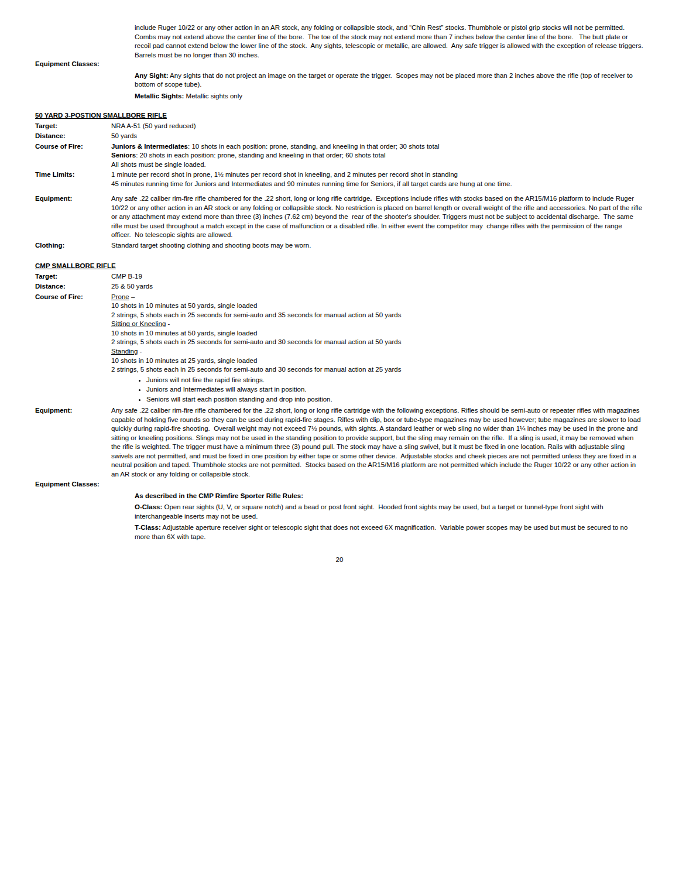include Ruger 10/22 or any other action in an AR stock, any folding or collapsible stock, and “Chin Rest” stocks. Thumbhole or pistol grip stocks will not be permitted. Combs may not extend above the center line of the bore. The toe of the stock may not extend more than 7 inches below the center line of the bore. The butt plate or recoil pad cannot extend below the lower line of the stock. Any sights, telescopic or metallic, are allowed. Any safe trigger is allowed with the exception of release triggers. Barrels must be no longer than 30 inches.
Equipment Classes:
Any Sight: Any sights that do not project an image on the target or operate the trigger. Scopes may not be placed more than 2 inches above the rifle (top of receiver to bottom of scope tube).
Metallic Sights: Metallic sights only
50 YARD 3-POSTION SMALLBORE RIFLE
| Target: | NRA A-51 (50 yard reduced) |
| Distance: | 50 yards |
| Course of Fire: | Juniors & Intermediates : 10 shots in each position: prone, standing, and kneeling in that order; 30 shots total Seniors : 20 shots in each position: prone, standing and kneeling in that order; 60 shots total All shots must be single loaded. |
| Time Limits: | 1 minute per record shot in prone, 1½ minutes per record shot in kneeling, and 2 minutes per record shot in standing 45 minutes running time for Juniors and Intermediates and 90 minutes running time for Seniors, if all target cards are hung at one time. |
| Equipment: | Any safe .22 caliber rim-fire rifle chambered for the .22 short, long or long rifle cartridge . Exceptions include rifles with stocks based on the AR15/M16 platform to include Ruger 10/22 or any other action in an AR stock or any folding or collapsible stock. No restriction is placed on barrel length or overall weight of the rifle and accessories. No part of the rifle or any attachment may extend more than three (3) inches (7.62 cm) beyond the rear of the shooter's shoulder. Triggers must not be subject to accidental discharge. The same rifle must be used throughout a match except in the case of malfunction or a disabled rifle. In either event the competitor may change rifles with the permission of the range officer. No telescopic sights are allowed. |
| Clothing: | Standard target shooting clothing and shooting boots may be worn. |
CMP SMALLBORE RIFLE
| Target: | CMP B-19 |
| Distance: | 25 & 50 yards |
| Course of Fire: | Prone – 10 shots in 10 minutes at 50 yards, single loaded 2 strings, 5 shots each in 25 seconds for semi-auto and 35 seconds for manual action at 50 yards Sitting or Kneeling - 10 shots in 10 minutes at 50 yards, single loaded 2 strings, 5 shots each in 25 seconds for semi-auto and 30 seconds for manual action at 50 yards Standing - 10 shots in 10 minutes at 25 yards, single loaded 2 strings, 5 shots each in 25 seconds for semi-auto and 30 seconds for manual action at 25 yards Juniors will not fire the rapid fire strings. Juniors and Intermediates will always start in position. Seniors will start each position standing and drop into position. |
| Equipment: | Any safe .22 caliber rim-fire rifle chambered for the .22 short, long or long rifle cartridge with the following exceptions. Rifles should be semi-auto or repeater rifles with magazines capable of holding five rounds so they can be used during rapid-fire stages. Rifles with clip, box or tube-type magazines may be used however; tube magazines are slower to load quickly during rapid-fire shooting. Overall weight may not exceed 7½ pounds, with sights. A standard leather or web sling no wider than 1¼ inches may be used in the prone and sitting or kneeling positions. Slings may not be used in the standing position to provide support, but the sling may remain on the rifle. If a sling is used, it may be removed when the rifle is weighted. The trigger must have a minimum three (3) pound pull. The stock may have a sling swivel, but it must be fixed in one location. Rails with adjustable sling swivels are not permitted, and must be fixed in one position by either tape or some other device. Adjustable stocks and cheek pieces are not permitted unless they are fixed in a neutral position and taped. Thumbhole stocks are not permitted. Stocks based on the AR15/M16 platform are not permitted which include the Ruger 10/22 or any other action in an AR stock or any folding or collapsible stock. |
Equipment Classes:
As described in the CMP Rimfire Sporter Rifle Rules:
O-Class: Open rear sights (U, V, or square notch) and a bead or post front sight. Hooded front sights may be used, but a target or tunnel-type front sight with interchangeable inserts may not be used.
T-Class: Adjustable aperture receiver sight or telescopic sight that does not exceed 6X magnification. Variable power scopes may be used but must be secured to no more than 6X with tape.
20